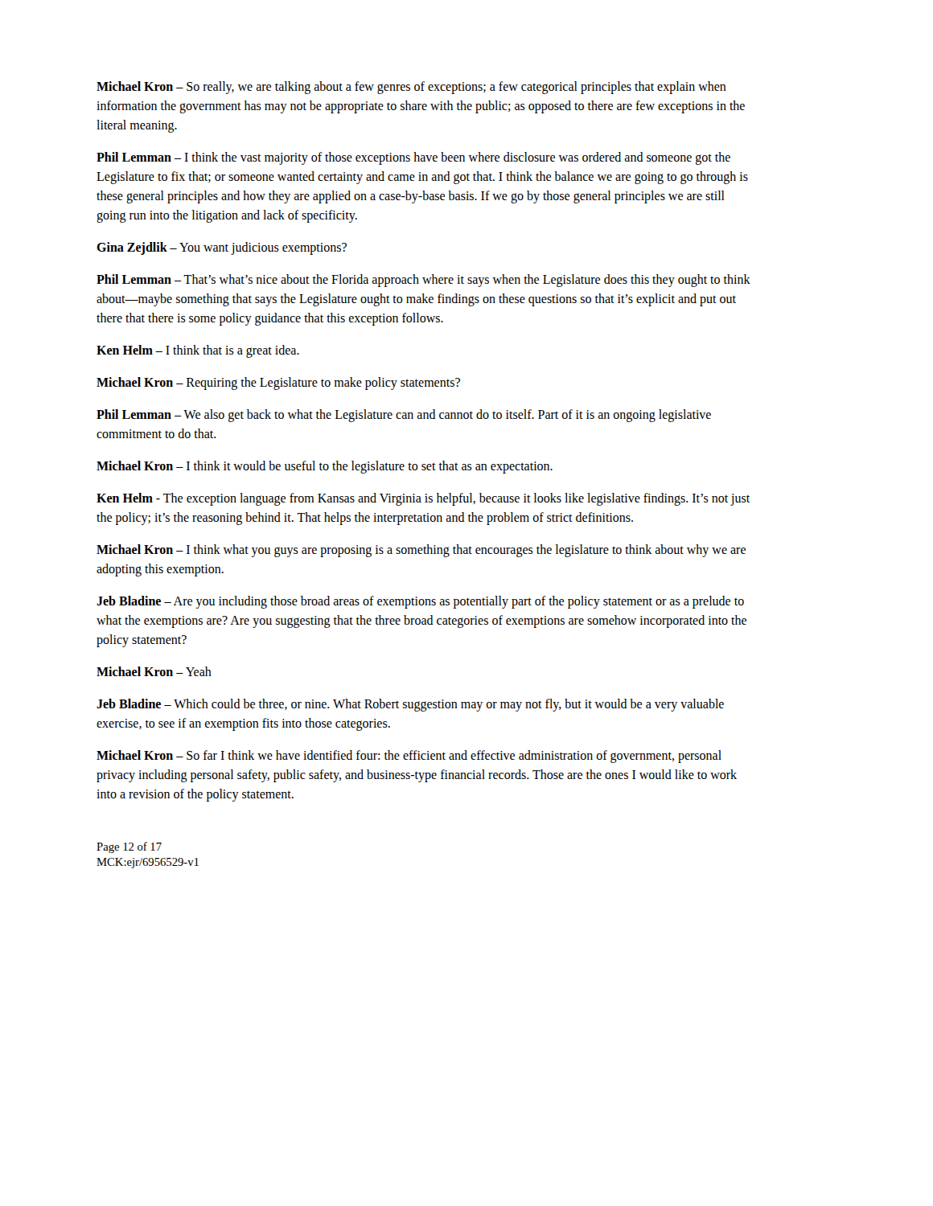Michael Kron – So really, we are talking about a few genres of exceptions; a few categorical principles that explain when information the government has may not be appropriate to share with the public; as opposed to there are few exceptions in the literal meaning.
Phil Lemman – I think the vast majority of those exceptions have been where disclosure was ordered and someone got the Legislature to fix that; or someone wanted certainty and came in and got that. I think the balance we are going to go through is these general principles and how they are applied on a case-by-base basis. If we go by those general principles we are still going run into the litigation and lack of specificity.
Gina Zejdlik – You want judicious exemptions?
Phil Lemman – That’s what’s nice about the Florida approach where it says when the Legislature does this they ought to think about—maybe something that says the Legislature ought to make findings on these questions so that it’s explicit and put out there that there is some policy guidance that this exception follows.
Ken Helm – I think that is a great idea.
Michael Kron – Requiring the Legislature to make policy statements?
Phil Lemman – We also get back to what the Legislature can and cannot do to itself. Part of it is an ongoing legislative commitment to do that.
Michael Kron – I think it would be useful to the legislature to set that as an expectation.
Ken Helm - The exception language from Kansas and Virginia is helpful, because it looks like legislative findings. It’s not just the policy; it’s the reasoning behind it. That helps the interpretation and the problem of strict definitions.
Michael Kron – I think what you guys are proposing is a something that encourages the legislature to think about why we are adopting this exemption.
Jeb Bladine – Are you including those broad areas of exemptions as potentially part of the policy statement or as a prelude to what the exemptions are? Are you suggesting that the three broad categories of exemptions are somehow incorporated into the policy statement?
Michael Kron – Yeah
Jeb Bladine – Which could be three, or nine. What Robert suggestion may or may not fly, but it would be a very valuable exercise, to see if an exemption fits into those categories.
Michael Kron – So far I think we have identified four: the efficient and effective administration of government, personal privacy including personal safety, public safety, and business-type financial records. Those are the ones I would like to work into a revision of the policy statement.
Page 12 of 17
MCK:ejr/6956529-v1